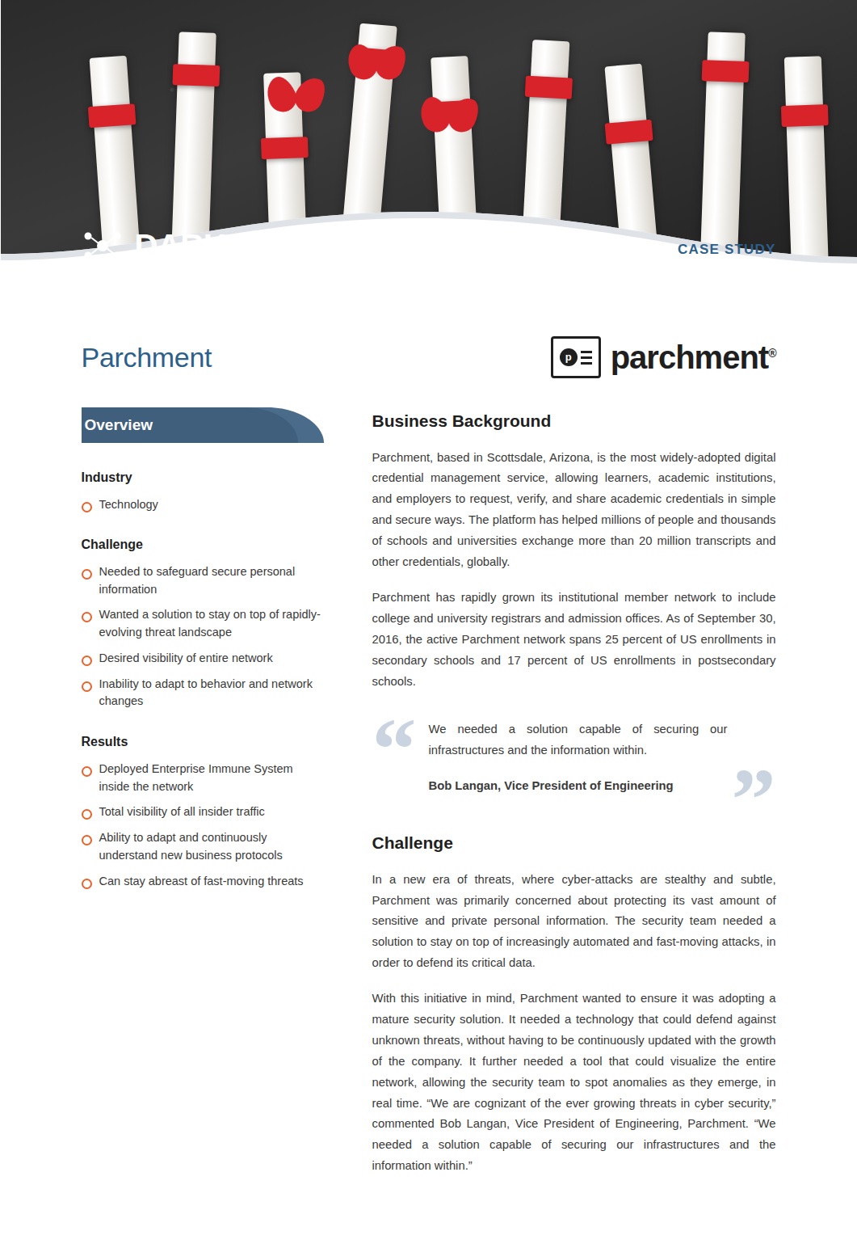DARKTRACE
CASE STUDY
Parchment
p
parchment®
Overview
Industry
Technology
Challenge
Needed to safeguard secure personal information
Wanted a solution to stay on top of rapidly-evolving threat landscape
Desired visibility of entire network
Inability to adapt to behavior and network changes
Results
Deployed Enterprise Immune System inside the network
Total visibility of all insider traffic
Ability to adapt and continuously understand new business protocols
Can stay abreast of fast-moving threats
Business Background
Parchment, based in Scottsdale, Arizona, is the most widely-adopted digital credential management service, allowing learners, academic institutions, and employers to request, verify, and share academic credentials in simple and secure ways. The platform has helped millions of people and thousands of schools and universities exchange more than 20 million transcripts and other credentials, globally.
Parchment has rapidly grown its institutional member network to include college and university registrars and admission offices. As of September 30, 2016, the active Parchment network spans 25 percent of US enrollments in secondary schools and 17 percent of US enrollments in postsecondary schools.
“
We needed a solution capable of securing our infrastructures and the information within.
Bob Langan, Vice President of Engineering
”
Challenge
In a new era of threats, where cyber-attacks are stealthy and subtle, Parchment was primarily concerned about protecting its vast amount of sensitive and private personal information. The security team needed a solution to stay on top of increasingly automated and fast-moving attacks, in order to defend its critical data.
With this initiative in mind, Parchment wanted to ensure it was adopting a mature security solution. It needed a technology that could defend against unknown threats, without having to be continuously updated with the growth of the company. It further needed a tool that could visualize the entire network, allowing the security team to spot anomalies as they emerge, in real time. “We are cognizant of the ever growing threats in cyber security,” commented Bob Langan, Vice President of Engineering, Parchment. “We needed a solution capable of securing our infrastructures and the information within.”